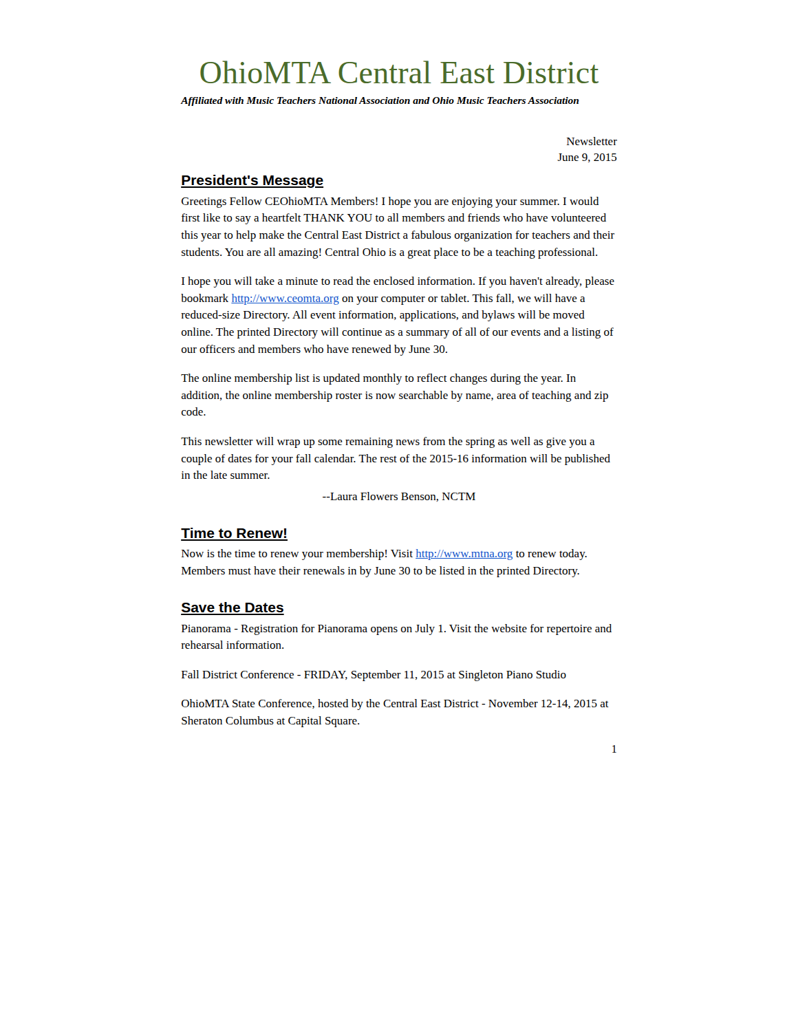OhioMTA Central East District
Affiliated with Music Teachers National Association and Ohio Music Teachers Association
Newsletter
June 9, 2015
President's Message
Greetings Fellow CEOhioMTA Members! I hope you are enjoying your summer. I would first like to say a heartfelt THANK YOU to all members and friends who have volunteered this year to help make the Central East District a fabulous organization for teachers and their students. You are all amazing! Central Ohio is a great place to be a teaching professional.
I hope you will take a minute to read the enclosed information. If you haven't already, please bookmark http://www.ceomta.org on your computer or tablet. This fall, we will have a reduced-size Directory. All event information, applications, and bylaws will be moved online. The printed Directory will continue as a summary of all of our events and a listing of our officers and members who have renewed by June 30.
The online membership list is updated monthly to reflect changes during the year. In addition, the online membership roster is now searchable by name, area of teaching and zip code.
This newsletter will wrap up some remaining news from the spring as well as give you a couple of dates for your fall calendar. The rest of the 2015-16 information will be published in the late summer.
--Laura Flowers Benson, NCTM
Time to Renew!
Now is the time to renew your membership! Visit http://www.mtna.org to renew today. Members must have their renewals in by June 30 to be listed in the printed Directory.
Save the Dates
Pianorama - Registration for Pianorama opens on July 1. Visit the website for repertoire and rehearsal information.
Fall District Conference - FRIDAY, September 11, 2015 at Singleton Piano Studio
OhioMTA State Conference, hosted by the Central East District - November 12-14, 2015 at Sheraton Columbus at Capital Square.
1